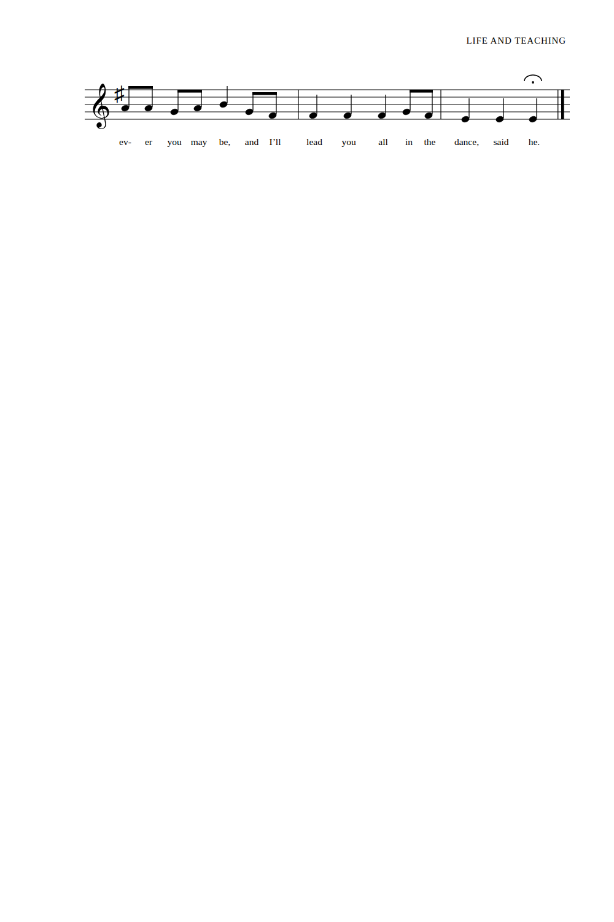Life and Teaching
𝄞 ♯
ev‑ er you may be, and I’ll lead you all in the dance, said he.
Lyric text in reading order: ev-er you may be, and I’ll lead you all in the dance, said he.